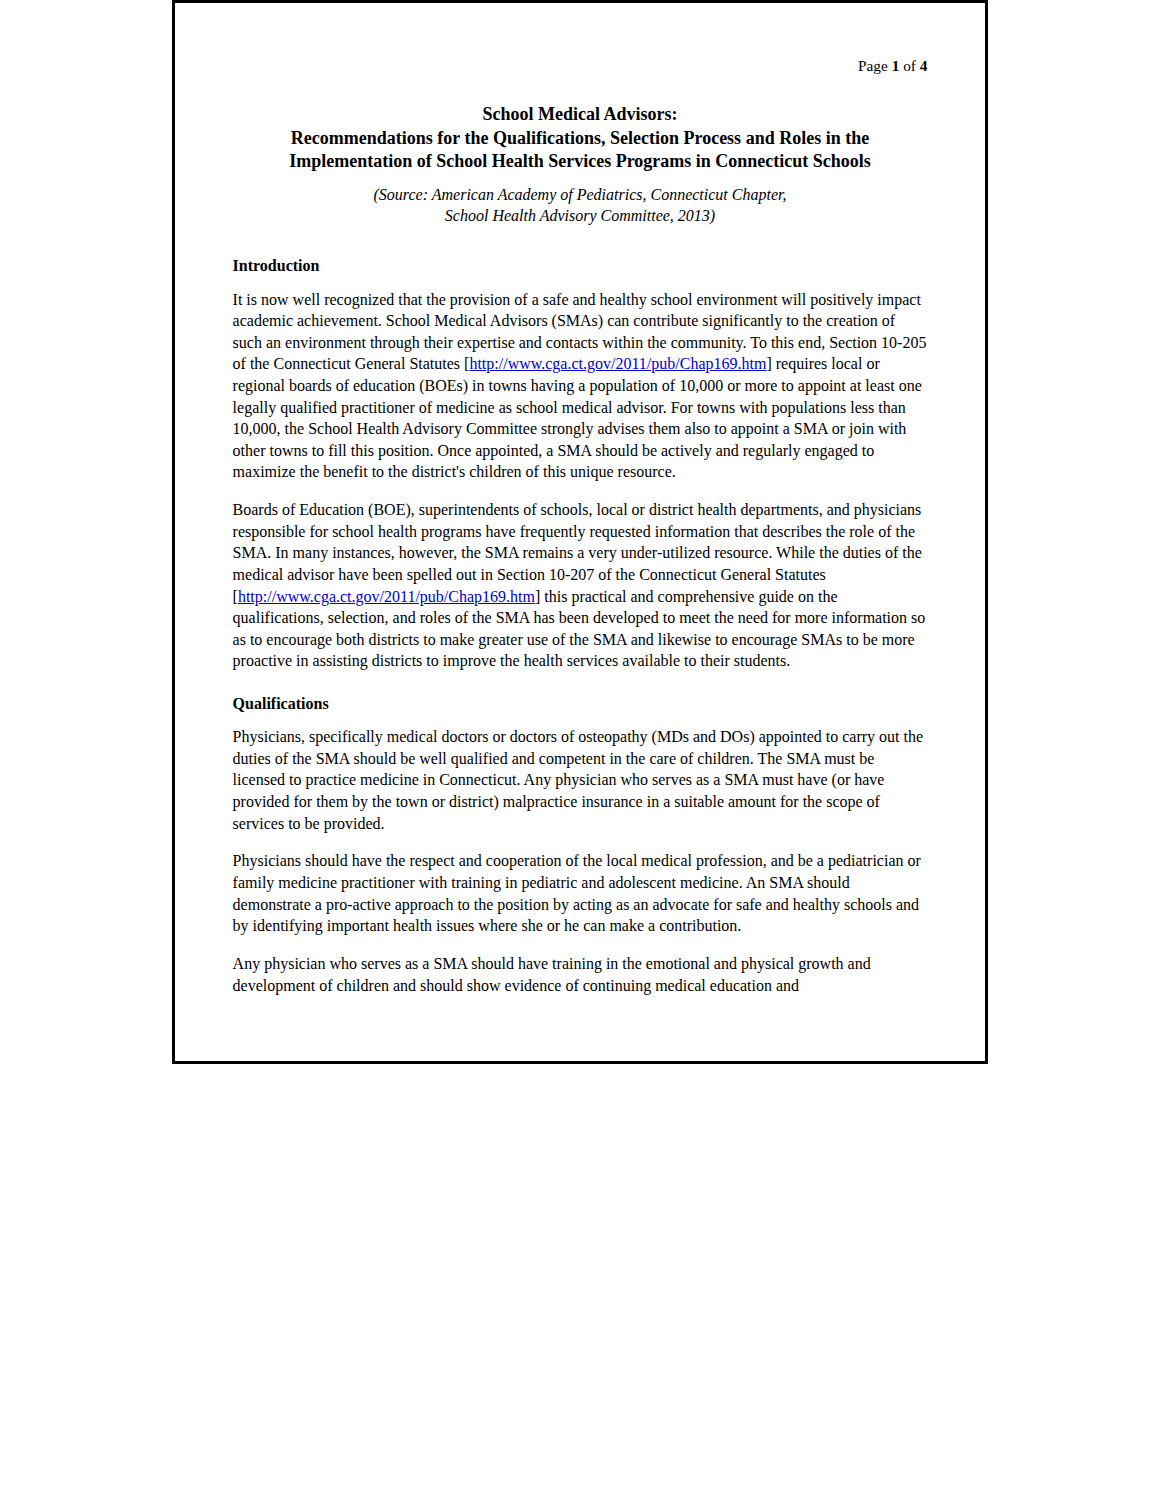Page 1 of 4
School Medical Advisors:
Recommendations for the Qualifications, Selection Process and Roles in the Implementation of School Health Services Programs in Connecticut Schools
(Source: American Academy of Pediatrics, Connecticut Chapter,
School Health Advisory Committee, 2013)
Introduction
It is now well recognized that the provision of a safe and healthy school environment will positively impact academic achievement. School Medical Advisors (SMAs) can contribute significantly to the creation of such an environment through their expertise and contacts within the community. To this end, Section 10-205 of the Connecticut General Statutes [http://www.cga.ct.gov/2011/pub/Chap169.htm] requires local or regional boards of education (BOEs) in towns having a population of 10,000 or more to appoint at least one legally qualified practitioner of medicine as school medical advisor. For towns with populations less than 10,000, the School Health Advisory Committee strongly advises them also to appoint a SMA or join with other towns to fill this position. Once appointed, a SMA should be actively and regularly engaged to maximize the benefit to the district's children of this unique resource.
Boards of Education (BOE), superintendents of schools, local or district health departments, and physicians responsible for school health programs have frequently requested information that describes the role of the SMA. In many instances, however, the SMA remains a very under-utilized resource. While the duties of the medical advisor have been spelled out in Section 10-207 of the Connecticut General Statutes [http://www.cga.ct.gov/2011/pub/Chap169.htm] this practical and comprehensive guide on the qualifications, selection, and roles of the SMA has been developed to meet the need for more information so as to encourage both districts to make greater use of the SMA and likewise to encourage SMAs to be more proactive in assisting districts to improve the health services available to their students.
Qualifications
Physicians, specifically medical doctors or doctors of osteopathy (MDs and DOs) appointed to carry out the duties of the SMA should be well qualified and competent in the care of children. The SMA must be licensed to practice medicine in Connecticut. Any physician who serves as a SMA must have (or have provided for them by the town or district) malpractice insurance in a suitable amount for the scope of services to be provided.
Physicians should have the respect and cooperation of the local medical profession, and be a pediatrician or family medicine practitioner with training in pediatric and adolescent medicine. An SMA should demonstrate a pro-active approach to the position by acting as an advocate for safe and healthy schools and by identifying important health issues where she or he can make a contribution.
Any physician who serves as a SMA should have training in the emotional and physical growth and development of children and should show evidence of continuing medical education and